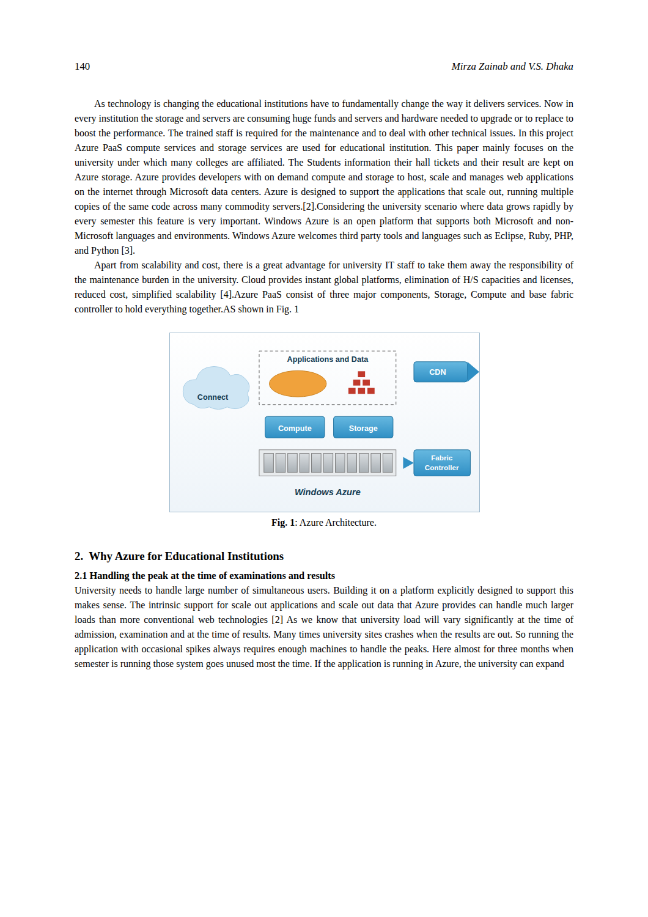140 Mirza Zainab and V.S. Dhaka
As technology is changing the educational institutions have to fundamentally change the way it delivers services. Now in every institution the storage and servers are consuming huge funds and servers and hardware needed to upgrade or to replace to boost the performance. The trained staff is required for the maintenance and to deal with other technical issues. In this project Azure PaaS compute services and storage services are used for educational institution. This paper mainly focuses on the university under which many colleges are affiliated. The Students information their hall tickets and their result are kept on Azure storage. Azure provides developers with on demand compute and storage to host, scale and manages web applications on the internet through Microsoft data centers. Azure is designed to support the applications that scale out, running multiple copies of the same code across many commodity servers.[2].Considering the university scenario where data grows rapidly by every semester this feature is very important. Windows Azure is an open platform that supports both Microsoft and non-Microsoft languages and environments. Windows Azure welcomes third party tools and languages such as Eclipse, Ruby, PHP, and Python [3].
Apart from scalability and cost, there is a great advantage for university IT staff to take them away the responsibility of the maintenance burden in the university. Cloud provides instant global platforms, elimination of H/S capacities and licenses, reduced cost, simplified scalability [4].Azure PaaS consist of three major components, Storage, Compute and base fabric controller to hold everything together.AS shown in Fig. 1
Fig. 1: Azure Architecture.
2. Why Azure for Educational Institutions
2.1 Handling the peak at the time of examinations and results
University needs to handle large number of simultaneous users. Building it on a platform explicitly designed to support this makes sense. The intrinsic support for scale out applications and scale out data that Azure provides can handle much larger loads than more conventional web technologies [2] As we know that university load will vary significantly at the time of admission, examination and at the time of results. Many times university sites crashes when the results are out. So running the application with occasional spikes always requires enough machines to handle the peaks. Here almost for three months when semester is running those system goes unused most the time. If the application is running in Azure, the university can expand